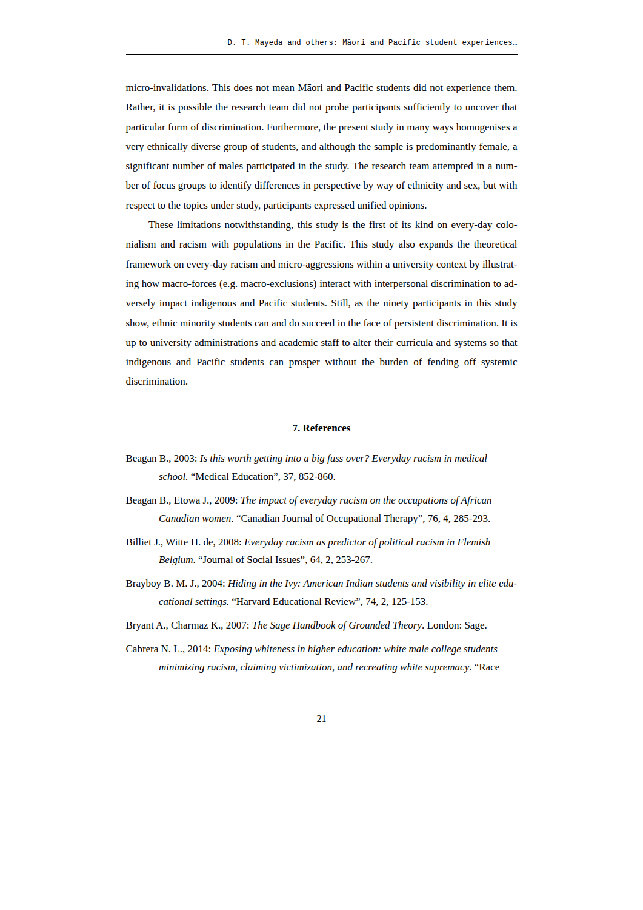D. T. Mayeda and others: Māori and Pacific student experiences…
micro-invalidations. This does not mean Māori and Pacific students did not experience them. Rather, it is possible the research team did not probe participants sufficiently to uncover that particular form of discrimination. Furthermore, the present study in many ways homogenises a very ethnically diverse group of students, and although the sample is predominantly female, a significant number of males participated in the study. The research team attempted in a number of focus groups to identify differences in perspective by way of ethnicity and sex, but with respect to the topics under study, participants expressed unified opinions.
These limitations notwithstanding, this study is the first of its kind on every-day colonialism and racism with populations in the Pacific. This study also expands the theoretical framework on every-day racism and micro-aggressions within a university context by illustrating how macro-forces (e.g. macro-exclusions) interact with interpersonal discrimination to adversely impact indigenous and Pacific students. Still, as the ninety participants in this study show, ethnic minority students can and do succeed in the face of persistent discrimination. It is up to university administrations and academic staff to alter their curricula and systems so that indigenous and Pacific students can prosper without the burden of fending off systemic discrimination.
7. References
Beagan B., 2003: Is this worth getting into a big fuss over? Everyday racism in medical school. “Medical Education”, 37, 852-860.
Beagan B., Etowa J., 2009: The impact of everyday racism on the occupations of African Canadian women. “Canadian Journal of Occupational Therapy”, 76, 4, 285-293.
Billiet J., Witte H. de, 2008: Everyday racism as predictor of political racism in Flemish Belgium. “Journal of Social Issues”, 64, 2, 253-267.
Brayboy B. M. J., 2004: Hiding in the Ivy: American Indian students and visibility in elite educational settings. “Harvard Educational Review”, 74, 2, 125-153.
Bryant A., Charmaz K., 2007: The Sage Handbook of Grounded Theory. London: Sage.
Cabrera N. L., 2014: Exposing whiteness in higher education: white male college students minimizing racism, claiming victimization, and recreating white supremacy. “Race
21